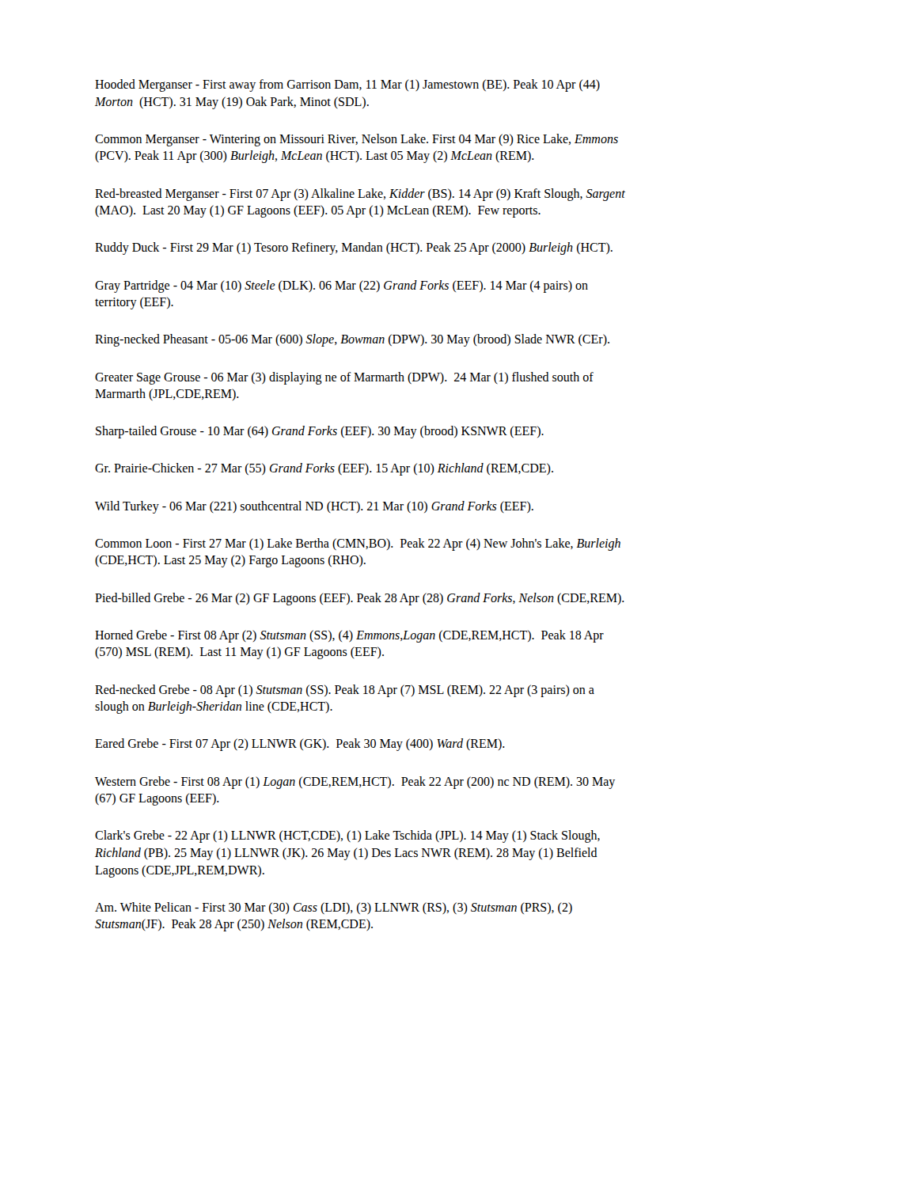Hooded Merganser - First away from Garrison Dam, 11 Mar (1) Jamestown (BE). Peak 10 Apr (44) Morton (HCT). 31 May (19) Oak Park, Minot (SDL).
Common Merganser - Wintering on Missouri River, Nelson Lake. First 04 Mar (9) Rice Lake, Emmons (PCV). Peak 11 Apr (300) Burleigh, McLean (HCT). Last 05 May (2) McLean (REM).
Red-breasted Merganser - First 07 Apr (3) Alkaline Lake, Kidder (BS). 14 Apr (9) Kraft Slough, Sargent (MAO). Last 20 May (1) GF Lagoons (EEF). 05 Apr (1) McLean (REM). Few reports.
Ruddy Duck - First 29 Mar (1) Tesoro Refinery, Mandan (HCT). Peak 25 Apr (2000) Burleigh (HCT).
Gray Partridge - 04 Mar (10) Steele (DLK). 06 Mar (22) Grand Forks (EEF). 14 Mar (4 pairs) on territory (EEF).
Ring-necked Pheasant - 05-06 Mar (600) Slope, Bowman (DPW). 30 May (brood) Slade NWR (CEr).
Greater Sage Grouse - 06 Mar (3) displaying ne of Marmarth (DPW). 24 Mar (1) flushed south of Marmarth (JPL,CDE,REM).
Sharp-tailed Grouse - 10 Mar (64) Grand Forks (EEF). 30 May (brood) KSNWR (EEF).
Gr. Prairie-Chicken - 27 Mar (55) Grand Forks (EEF). 15 Apr (10) Richland (REM,CDE).
Wild Turkey - 06 Mar (221) southcentral ND (HCT). 21 Mar (10) Grand Forks (EEF).
Common Loon - First 27 Mar (1) Lake Bertha (CMN,BO). Peak 22 Apr (4) New John's Lake, Burleigh (CDE,HCT). Last 25 May (2) Fargo Lagoons (RHO).
Pied-billed Grebe - 26 Mar (2) GF Lagoons (EEF). Peak 28 Apr (28) Grand Forks, Nelson (CDE,REM).
Horned Grebe - First 08 Apr (2) Stutsman (SS), (4) Emmons,Logan (CDE,REM,HCT). Peak 18 Apr (570) MSL (REM). Last 11 May (1) GF Lagoons (EEF).
Red-necked Grebe - 08 Apr (1) Stutsman (SS). Peak 18 Apr (7) MSL (REM). 22 Apr (3 pairs) on a slough on Burleigh-Sheridan line (CDE,HCT).
Eared Grebe - First 07 Apr (2) LLNWR (GK). Peak 30 May (400) Ward (REM).
Western Grebe - First 08 Apr (1) Logan (CDE,REM,HCT). Peak 22 Apr (200) nc ND (REM). 30 May (67) GF Lagoons (EEF).
Clark's Grebe - 22 Apr (1) LLNWR (HCT,CDE), (1) Lake Tschida (JPL). 14 May (1) Stack Slough, Richland (PB). 25 May (1) LLNWR (JK). 26 May (1) Des Lacs NWR (REM). 28 May (1) Belfield Lagoons (CDE,JPL,REM,DWR).
Am. White Pelican - First 30 Mar (30) Cass (LDI), (3) LLNWR (RS), (3) Stutsman (PRS), (2) Stutsman(JF). Peak 28 Apr (250) Nelson (REM,CDE).